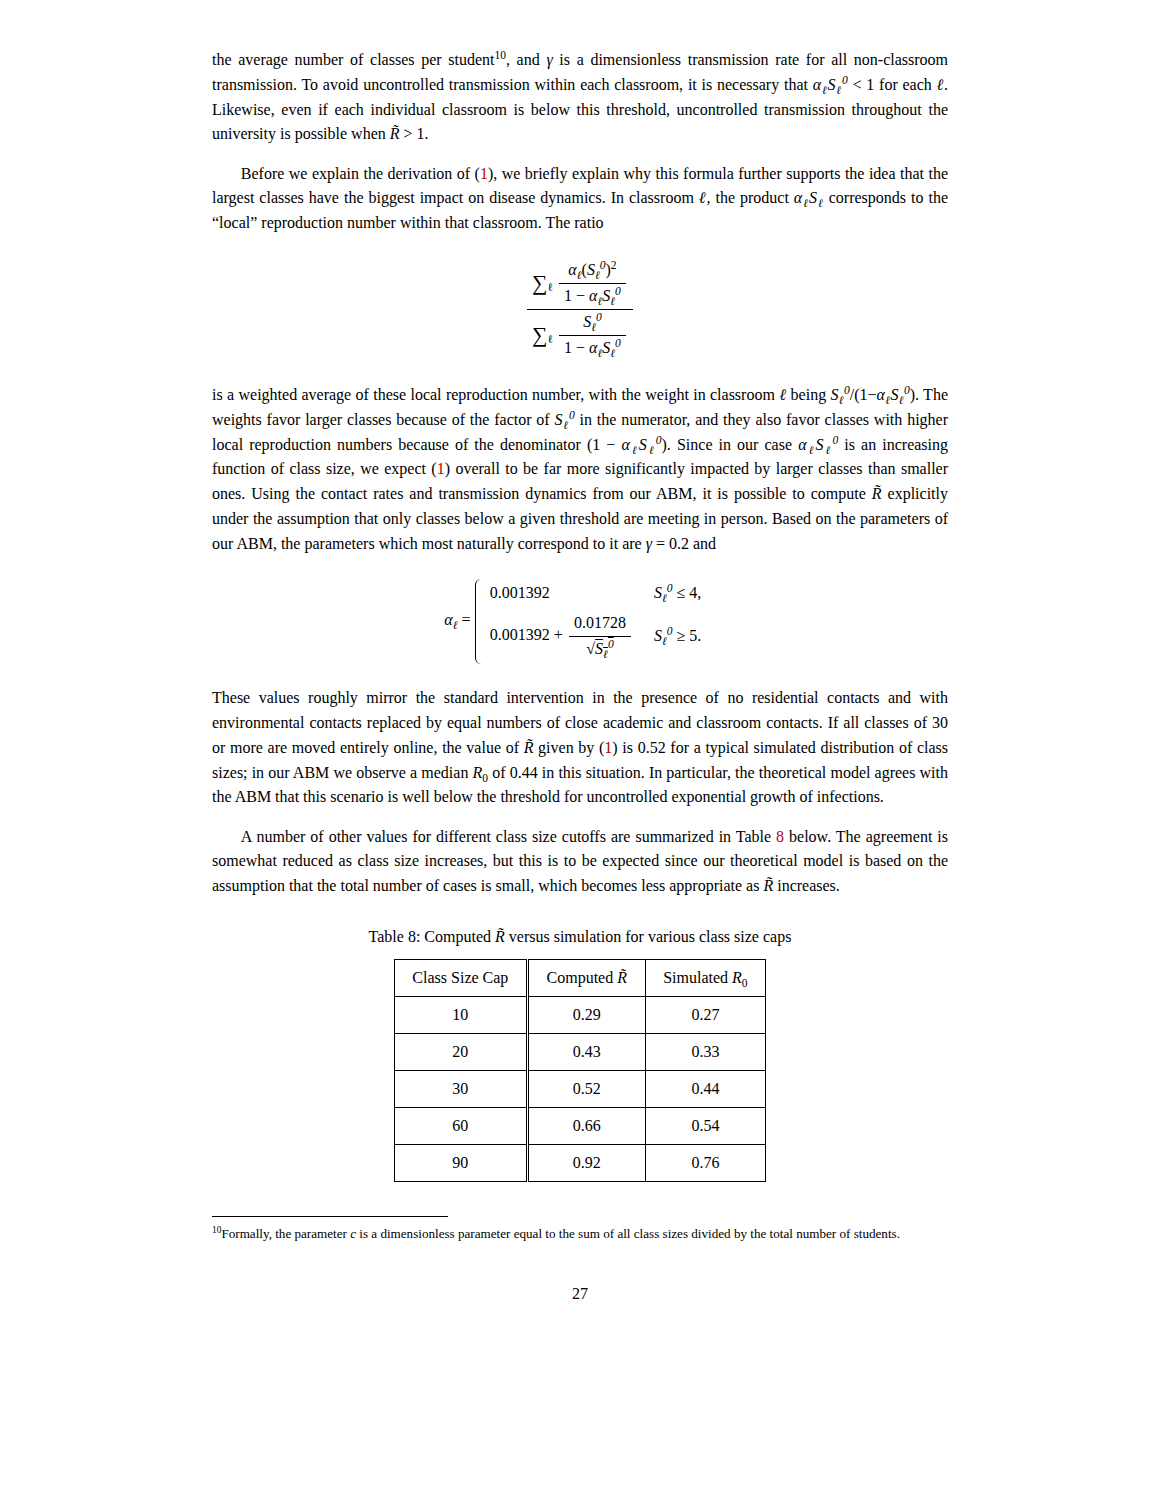the average number of classes per student10, and γ is a dimensionless transmission rate for all non-classroom transmission. To avoid uncontrolled transmission within each classroom, it is necessary that αℓSℓ0 < 1 for each ℓ. Likewise, even if each individual classroom is below this threshold, uncontrolled transmission throughout the university is possible when R̃ > 1.
Before we explain the derivation of (1), we briefly explain why this formula further supports the idea that the largest classes have the biggest impact on disease dynamics. In classroom ℓ, the product αℓSℓ corresponds to the “local” reproduction number within that classroom. The ratio
∑ℓ αℓ(Sℓ0)21 − αℓSℓ0 ∑ℓ Sℓ01 − αℓSℓ0
is a weighted average of these local reproduction number, with the weight in classroom ℓ being Sℓ0/(1−αℓSℓ0). The weights favor larger classes because of the factor of Sℓ0 in the numerator, and they also favor classes with higher local reproduction numbers because of the denominator (1 − αℓSℓ0). Since in our case αℓSℓ0 is an increasing function of class size, we expect (1) overall to be far more significantly impacted by larger classes than smaller ones. Using the contact rates and transmission dynamics from our ABM, it is possible to compute R̃ explicitly under the assumption that only classes below a given threshold are meeting in person. Based on the parameters of our ABM, the parameters which most naturally correspond to it are γ = 0.2 and
αℓ =
| 0.001392 | S ℓ 0 ≤ 4, |
| 0.001392 + 0.01728 √ S ℓ 0 | S ℓ 0 ≥ 5. |
These values roughly mirror the standard intervention in the presence of no residential contacts and with environmental contacts replaced by equal numbers of close academic and classroom contacts. If all classes of 30 or more are moved entirely online, the value of R̃ given by (1) is 0.52 for a typical simulated distribution of class sizes; in our ABM we observe a median R0 of 0.44 in this situation. In particular, the theoretical model agrees with the ABM that this scenario is well below the threshold for uncontrolled exponential growth of infections.
A number of other values for different class size cutoffs are summarized in Table 8 below. The agreement is somewhat reduced as class size increases, but this is to be expected since our theoretical model is based on the assumption that the total number of cases is small, which becomes less appropriate as R̃ increases.
Table 8: Computed R̃ versus simulation for various class size caps
| Class Size Cap | Computed R̃ | Simulated R 0 |
| --- | --- | --- |
| 10 | 0.29 | 0.27 |
| 20 | 0.43 | 0.33 |
| 30 | 0.52 | 0.44 |
| 60 | 0.66 | 0.54 |
| 90 | 0.92 | 0.76 |
10Formally, the parameter c is a dimensionless parameter equal to the sum of all class sizes divided by the total number of students.
27